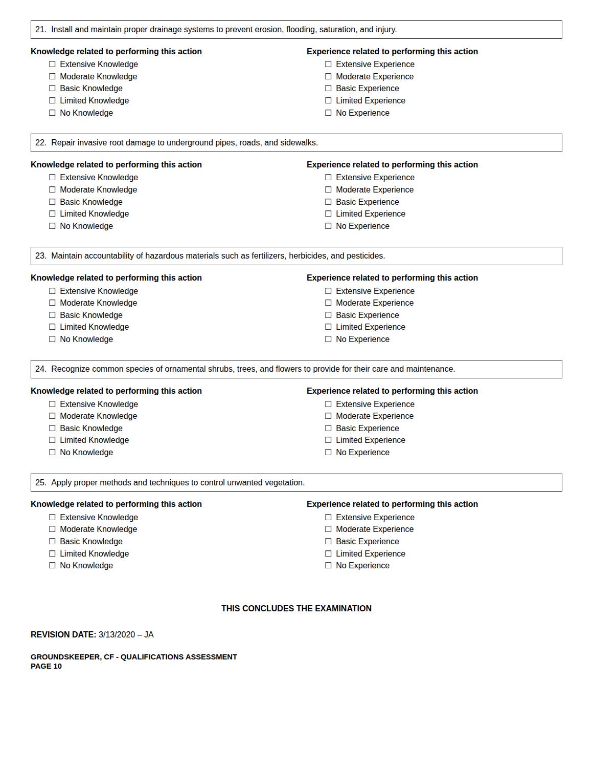21. Install and maintain proper drainage systems to prevent erosion, flooding, saturation, and injury.
Knowledge related to performing this action
Extensive Knowledge
Moderate Knowledge
Basic Knowledge
Limited Knowledge
No Knowledge
Experience related to performing this action
Extensive Experience
Moderate Experience
Basic Experience
Limited Experience
No Experience
22. Repair invasive root damage to underground pipes, roads, and sidewalks.
Knowledge related to performing this action
Extensive Knowledge
Moderate Knowledge
Basic Knowledge
Limited Knowledge
No Knowledge
Experience related to performing this action
Extensive Experience
Moderate Experience
Basic Experience
Limited Experience
No Experience
23. Maintain accountability of hazardous materials such as fertilizers, herbicides, and pesticides.
Knowledge related to performing this action
Extensive Knowledge
Moderate Knowledge
Basic Knowledge
Limited Knowledge
No Knowledge
Experience related to performing this action
Extensive Experience
Moderate Experience
Basic Experience
Limited Experience
No Experience
24. Recognize common species of ornamental shrubs, trees, and flowers to provide for their care and maintenance.
Knowledge related to performing this action
Extensive Knowledge
Moderate Knowledge
Basic Knowledge
Limited Knowledge
No Knowledge
Experience related to performing this action
Extensive Experience
Moderate Experience
Basic Experience
Limited Experience
No Experience
25. Apply proper methods and techniques to control unwanted vegetation.
Knowledge related to performing this action
Extensive Knowledge
Moderate Knowledge
Basic Knowledge
Limited Knowledge
No Knowledge
Experience related to performing this action
Extensive Experience
Moderate Experience
Basic Experience
Limited Experience
No Experience
THIS CONCLUDES THE EXAMINATION
REVISION DATE: 3/13/2020 – JA
GROUNDSKEEPER, CF - QUALIFICATIONS ASSESSMENT
PAGE 10